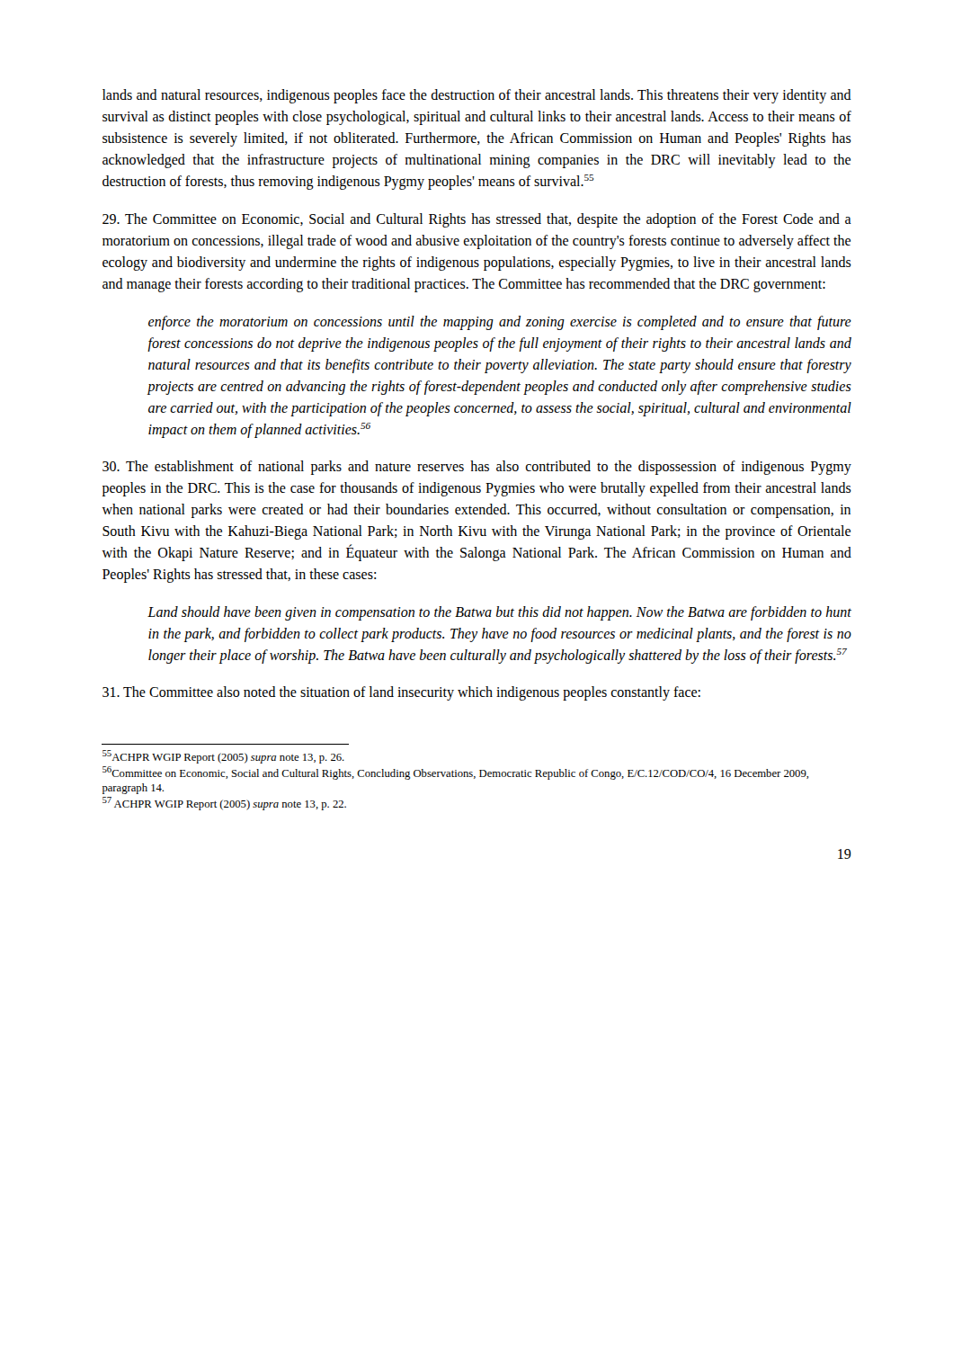lands and natural resources, indigenous peoples face the destruction of their ancestral lands. This threatens their very identity and survival as distinct peoples with close psychological, spiritual and cultural links to their ancestral lands. Access to their means of subsistence is severely limited, if not obliterated. Furthermore, the African Commission on Human and Peoples' Rights has acknowledged that the infrastructure projects of multinational mining companies in the DRC will inevitably lead to the destruction of forests, thus removing indigenous Pygmy peoples' means of survival.55
29. The Committee on Economic, Social and Cultural Rights has stressed that, despite the adoption of the Forest Code and a moratorium on concessions, illegal trade of wood and abusive exploitation of the country's forests continue to adversely affect the ecology and biodiversity and undermine the rights of indigenous populations, especially Pygmies, to live in their ancestral lands and manage their forests according to their traditional practices. The Committee has recommended that the DRC government:
enforce the moratorium on concessions until the mapping and zoning exercise is completed and to ensure that future forest concessions do not deprive the indigenous peoples of the full enjoyment of their rights to their ancestral lands and natural resources and that its benefits contribute to their poverty alleviation. The state party should ensure that forestry projects are centred on advancing the rights of forest-dependent peoples and conducted only after comprehensive studies are carried out, with the participation of the peoples concerned, to assess the social, spiritual, cultural and environmental impact on them of planned activities.56
30. The establishment of national parks and nature reserves has also contributed to the dispossession of indigenous Pygmy peoples in the DRC. This is the case for thousands of indigenous Pygmies who were brutally expelled from their ancestral lands when national parks were created or had their boundaries extended. This occurred, without consultation or compensation, in South Kivu with the Kahuzi-Biega National Park; in North Kivu with the Virunga National Park; in the province of Orientale with the Okapi Nature Reserve; and in Équateur with the Salonga National Park. The African Commission on Human and Peoples' Rights has stressed that, in these cases:
Land should have been given in compensation to the Batwa but this did not happen. Now the Batwa are forbidden to hunt in the park, and forbidden to collect park products. They have no food resources or medicinal plants, and the forest is no longer their place of worship. The Batwa have been culturally and psychologically shattered by the loss of their forests.57
31. The Committee also noted the situation of land insecurity which indigenous peoples constantly face:
55ACHPR WGIP Report (2005) supra note 13, p. 26.
56Committee on Economic, Social and Cultural Rights, Concluding Observations, Democratic Republic of Congo, E/C.12/COD/CO/4, 16 December 2009, paragraph 14.
57 ACHPR WGIP Report (2005) supra note 13, p. 22.
19